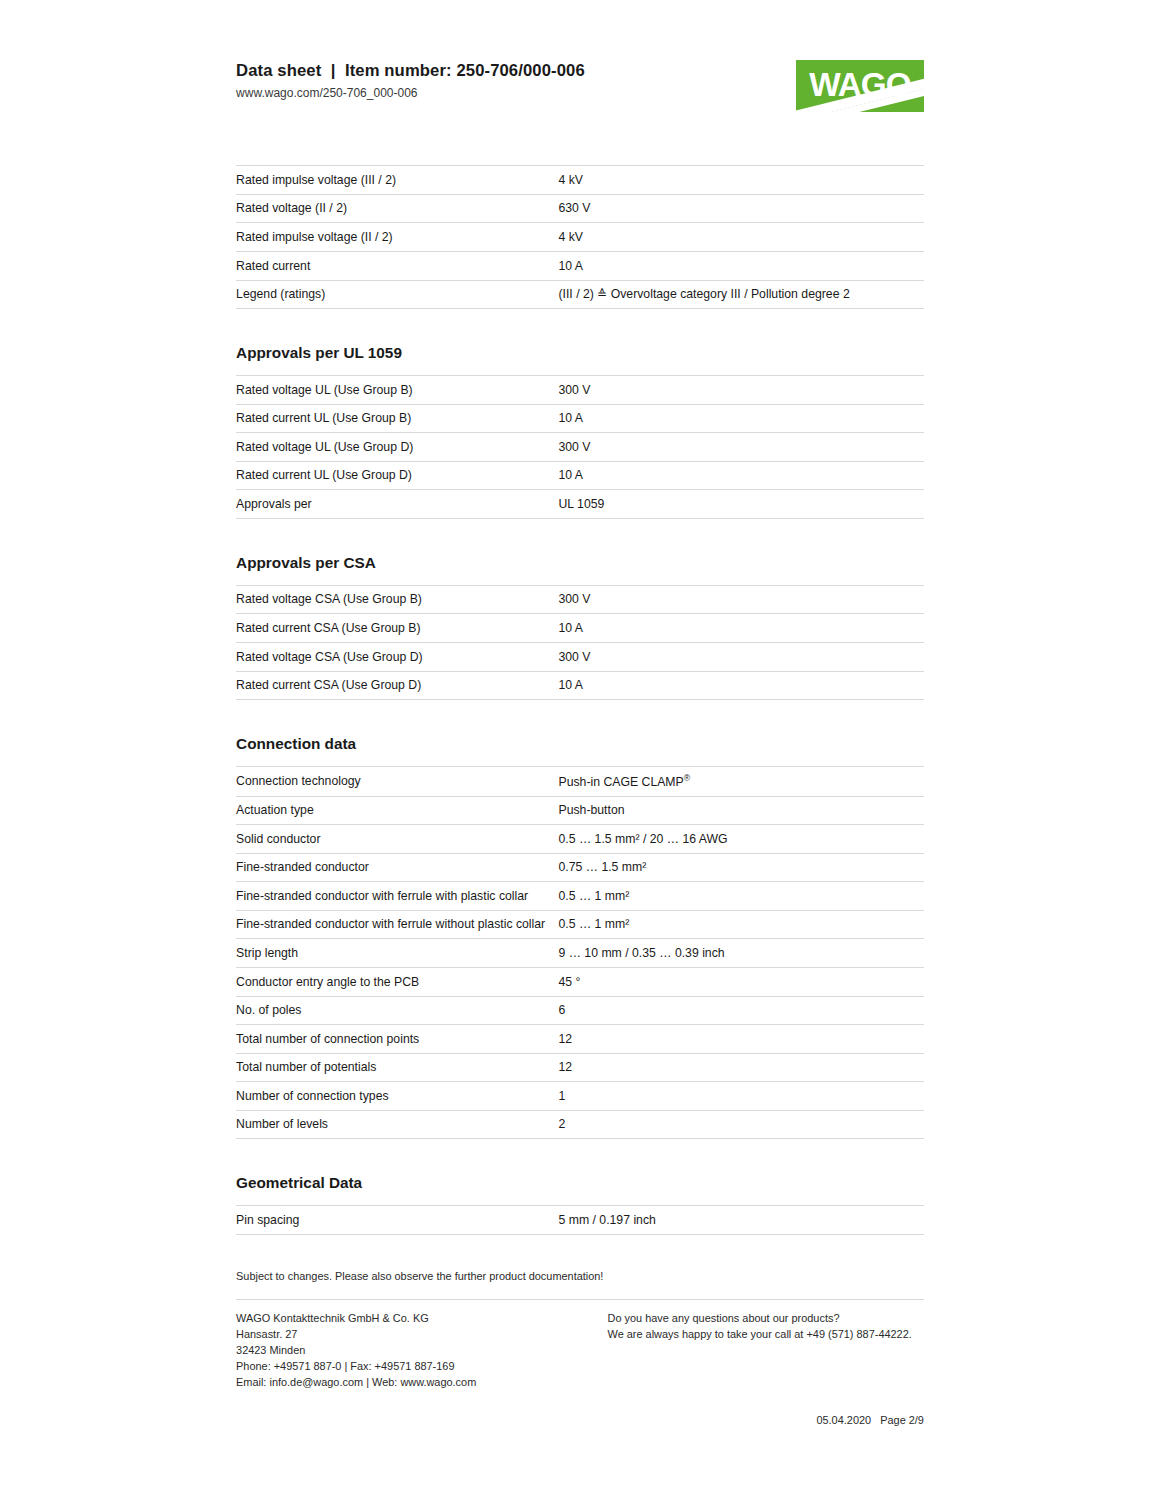Data sheet | Item number: 250-706/000-006
www.wago.com/250-706_000-006
WAGO
| Rated impulse voltage (III / 2) | 4 kV |
| Rated voltage (II / 2) | 630 V |
| Rated impulse voltage (II / 2) | 4 kV |
| Rated current | 10 A |
| Legend (ratings) | (III / 2) ≙ Overvoltage category III / Pollution degree 2 |
Approvals per UL 1059
| Rated voltage UL (Use Group B) | 300 V |
| Rated current UL (Use Group B) | 10 A |
| Rated voltage UL (Use Group D) | 300 V |
| Rated current UL (Use Group D) | 10 A |
| Approvals per | UL 1059 |
Approvals per CSA
| Rated voltage CSA (Use Group B) | 300 V |
| Rated current CSA (Use Group B) | 10 A |
| Rated voltage CSA (Use Group D) | 300 V |
| Rated current CSA (Use Group D) | 10 A |
Connection data
| Connection technology | Push-in CAGE CLAMP ® |
| Actuation type | Push-button |
| Solid conductor | 0.5 … 1.5 mm² / 20 … 16 AWG |
| Fine-stranded conductor | 0.75 … 1.5 mm² |
| Fine-stranded conductor with ferrule with plastic collar | 0.5 … 1 mm² |
| Fine-stranded conductor with ferrule without plastic collar | 0.5 … 1 mm² |
| Strip length | 9 … 10 mm / 0.35 … 0.39 inch |
| Conductor entry angle to the PCB | 45 ° |
| No. of poles | 6 |
| Total number of connection points | 12 |
| Total number of potentials | 12 |
| Number of connection types | 1 |
| Number of levels | 2 |
Geometrical Data
| Pin spacing | 5 mm / 0.197 inch |
Subject to changes. Please also observe the further product documentation!
WAGO Kontakttechnik GmbH & Co. KG
Hansastr. 27
32423 Minden
Phone: +49571 887-0 | Fax: +49571 887-169
Email: info.de@wago.com | Web: www.wago.com
Do you have any questions about our products?
We are always happy to take your call at +49 (571) 887-44222.
05.04.2020 Page 2/9